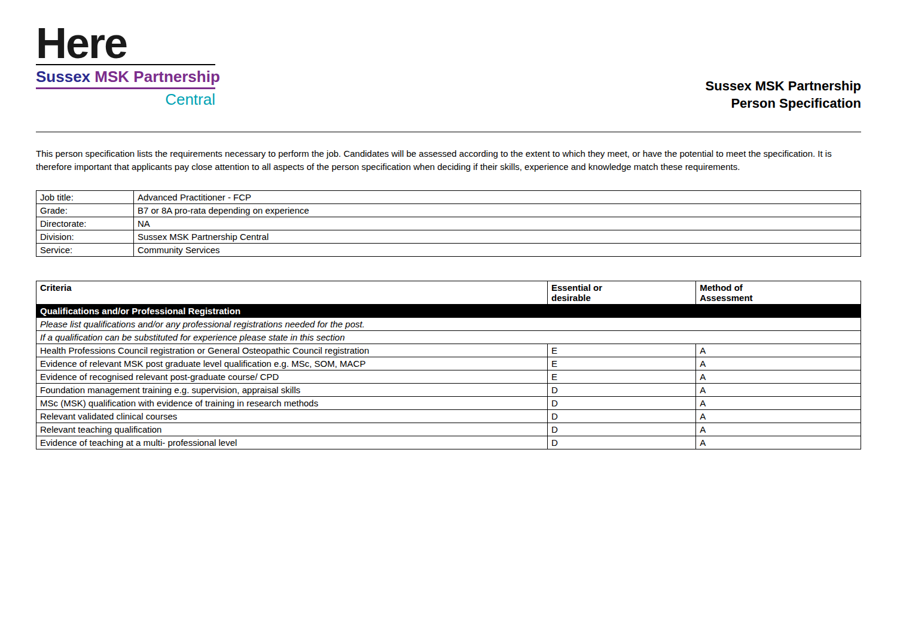Here
Sussex MSK Partnership
Central
Sussex MSK Partnership
Person Specification
This person specification lists the requirements necessary to perform the job. Candidates will be assessed according to the extent to which they meet, or have the potential to meet the specification. It is therefore important that applicants pay close attention to all aspects of the person specification when deciding if their skills, experience and knowledge match these requirements.
| Job title: | Advanced Practitioner - FCP |
| Grade: | B7 or 8A pro-rata depending on experience |
| Directorate: | NA |
| Division: | Sussex MSK Partnership Central |
| Service: | Community Services |
| Criteria | Essential or desirable | Method of Assessment |
| --- | --- | --- |
| Qualifications and/or Professional Registration |
| Please list qualifications and/or any professional registrations needed for the post. |
| If a qualification can be substituted for experience please state in this section |
| Health Professions Council registration or General Osteopathic Council registration | E | A |
| Evidence of relevant MSK post graduate level qualification e.g. MSc, SOM, MACP | E | A |
| Evidence of recognised relevant post-graduate course/ CPD | E | A |
| Foundation management training e.g. supervision, appraisal skills | D | A |
| MSc (MSK) qualification with evidence of training in research methods | D | A |
| Relevant validated clinical courses | D | A |
| Relevant teaching qualification | D | A |
| Evidence of teaching at a multi- professional level | D | A |